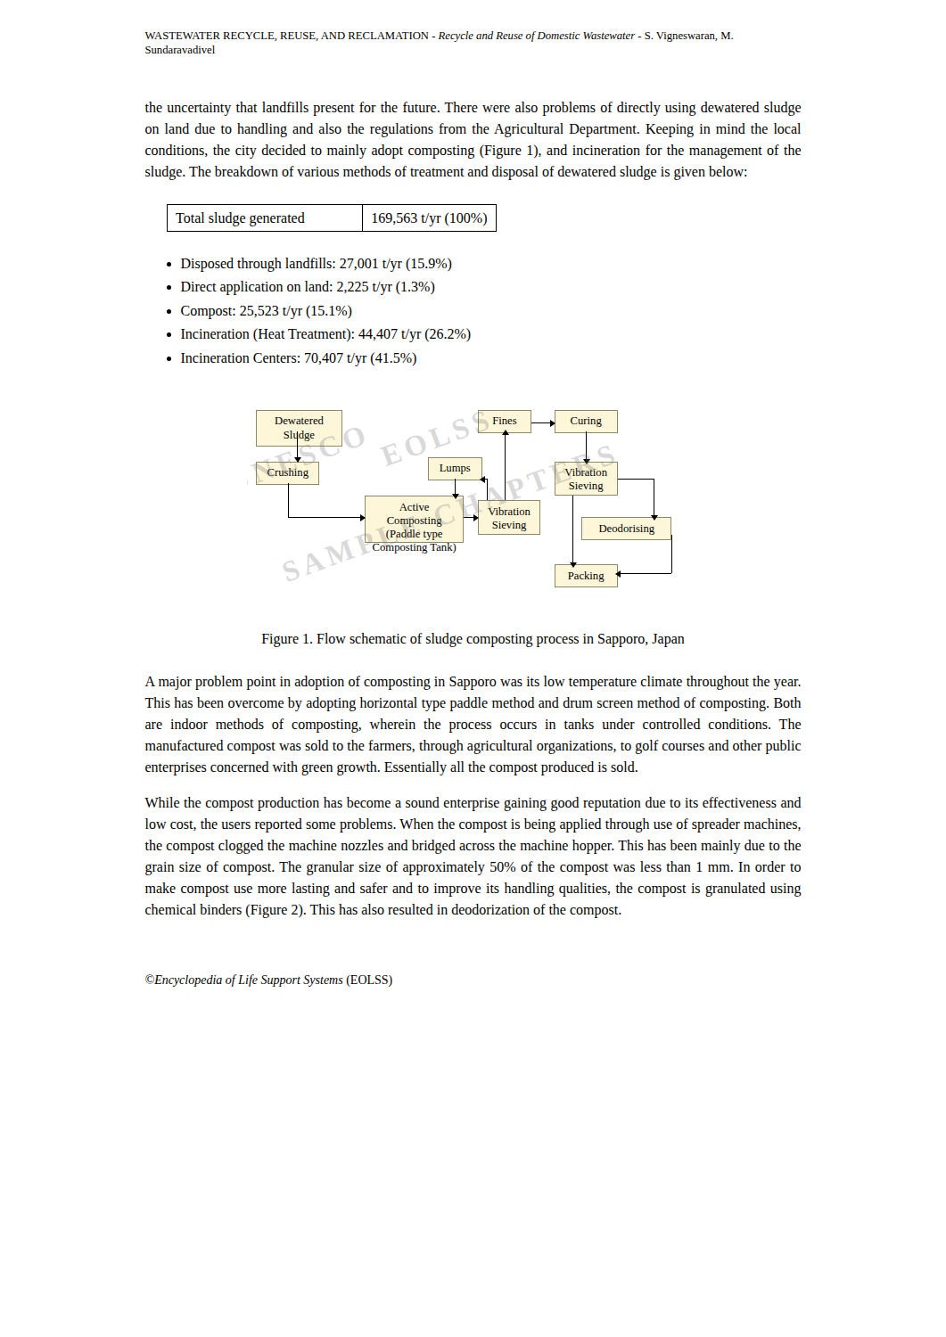WASTEWATER RECYCLE, REUSE, AND RECLAMATION - Recycle and Reuse of Domestic Wastewater - S. Vigneswaran, M. Sundaravadivel
the uncertainty that landfills present for the future. There were also problems of directly using dewatered sludge on land due to handling and also the regulations from the Agricultural Department. Keeping in mind the local conditions, the city decided to mainly adopt composting (Figure 1), and incineration for the management of the sludge. The breakdown of various methods of treatment and disposal of dewatered sludge is given below:
| Total sludge generated | 169,563 t/yr (100%) |
Disposed through landfills: 27,001 t/yr (15.9%)
Direct application on land: 2,225 t/yr (1.3%)
Compost: 25,523 t/yr (15.1%)
Incineration (Heat Treatment): 44,407 t/yr (26.2%)
Incineration Centers: 70,407 t/yr (41.5%)
Dewatered Sludge
Crushing
Active Composting
(Paddle type
Composting Tank)
Lumps
Fines
Vibration
Sieving
Curing
Vibration
Sieving
Deodorising
Packing
UNESCO EOLSS SAMPLE CHAPTERS
Figure 1. Flow schematic of sludge composting process in Sapporo, Japan
A major problem point in adoption of composting in Sapporo was its low temperature climate throughout the year. This has been overcome by adopting horizontal type paddle method and drum screen method of composting. Both are indoor methods of composting, wherein the process occurs in tanks under controlled conditions. The manufactured compost was sold to the farmers, through agricultural organizations, to golf courses and other public enterprises concerned with green growth. Essentially all the compost produced is sold.
While the compost production has become a sound enterprise gaining good reputation due to its effectiveness and low cost, the users reported some problems. When the compost is being applied through use of spreader machines, the compost clogged the machine nozzles and bridged across the machine hopper. This has been mainly due to the grain size of compost. The granular size of approximately 50% of the compost was less than 1 mm. In order to make compost use more lasting and safer and to improve its handling qualities, the compost is granulated using chemical binders (Figure 2). This has also resulted in deodorization of the compost.
©Encyclopedia of Life Support Systems (EOLSS)